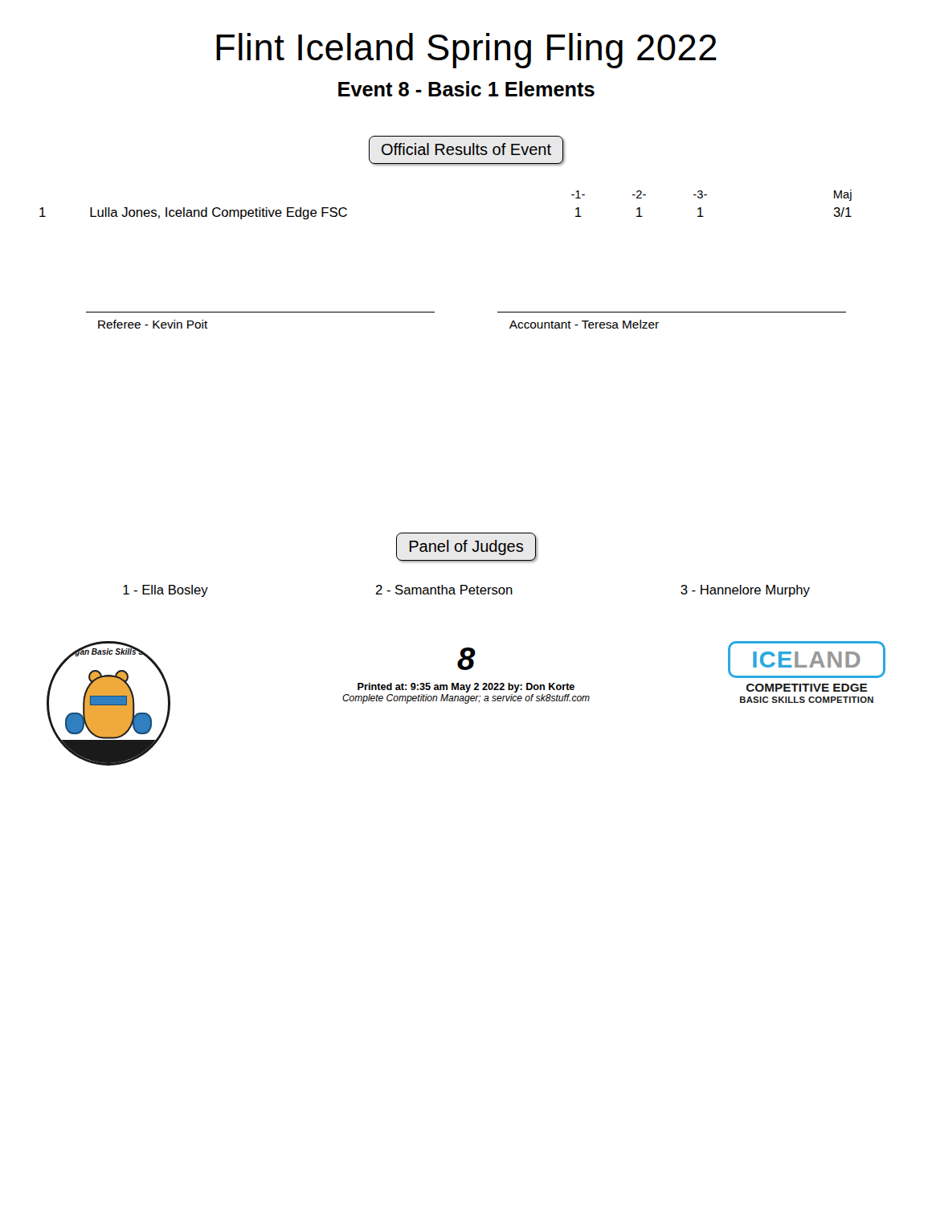Flint Iceland Spring Fling 2022
Event 8 - Basic 1 Elements
Official Results of Event
| | | -1- | -2- | -3- | | Maj |
| --- | --- | --- | --- | --- | --- | --- |
| 1 | Lulla Jones, Iceland Competitive Edge FSC | 1 | 1 | 1 | | 3/1 |
| Referee - Kevin Poit | Accountant - Teresa Melzer |
Panel of Judges
1 - Ella Bosley
2 - Samantha Peterson
3 - Hannelore Murphy
Michigan Basic Skills Series
ICELAND
COMPETITIVE EDGE
BASIC SKILLS COMPETITION
8
Printed at: 9:35 am May 2 2022 by: Don Korte
Complete Competition Manager; a service of sk8stuff.com